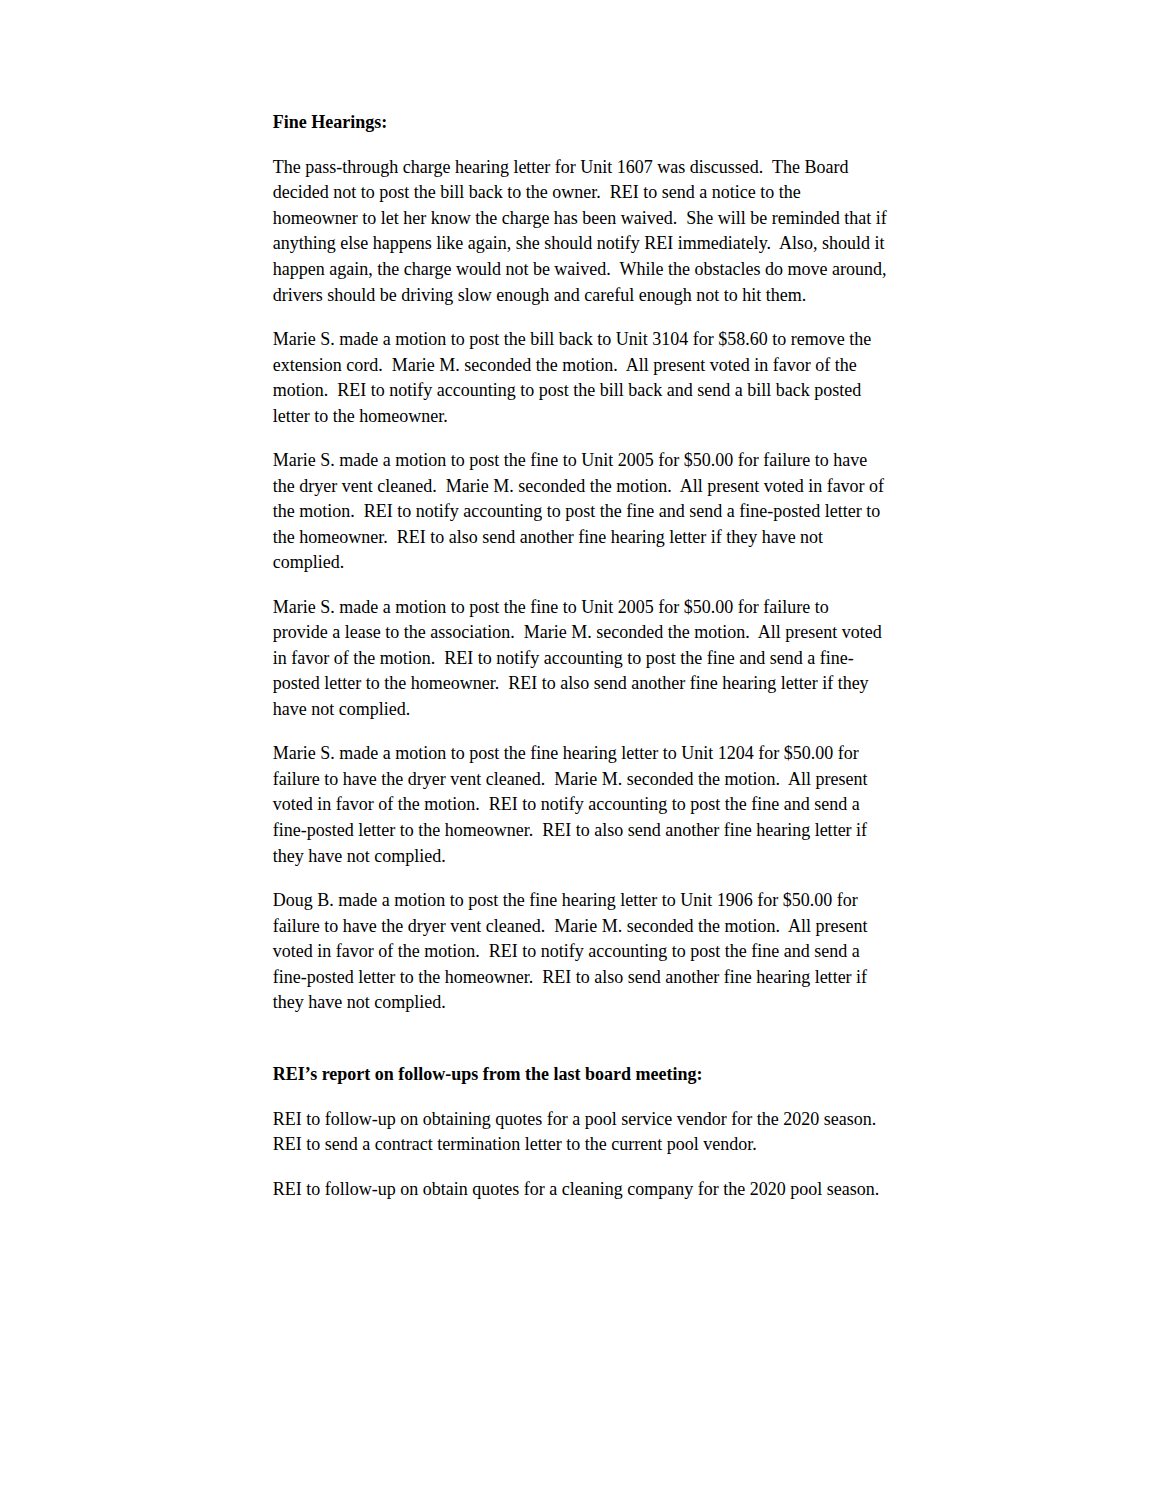Fine Hearings:
The pass-through charge hearing letter for Unit 1607 was discussed. The Board decided not to post the bill back to the owner. REI to send a notice to the homeowner to let her know the charge has been waived. She will be reminded that if anything else happens like again, she should notify REI immediately. Also, should it happen again, the charge would not be waived. While the obstacles do move around, drivers should be driving slow enough and careful enough not to hit them.
Marie S. made a motion to post the bill back to Unit 3104 for $58.60 to remove the extension cord. Marie M. seconded the motion. All present voted in favor of the motion. REI to notify accounting to post the bill back and send a bill back posted letter to the homeowner.
Marie S. made a motion to post the fine to Unit 2005 for $50.00 for failure to have the dryer vent cleaned. Marie M. seconded the motion. All present voted in favor of the motion. REI to notify accounting to post the fine and send a fine-posted letter to the homeowner. REI to also send another fine hearing letter if they have not complied.
Marie S. made a motion to post the fine to Unit 2005 for $50.00 for failure to provide a lease to the association. Marie M. seconded the motion. All present voted in favor of the motion. REI to notify accounting to post the fine and send a fine-posted letter to the homeowner. REI to also send another fine hearing letter if they have not complied.
Marie S. made a motion to post the fine hearing letter to Unit 1204 for $50.00 for failure to have the dryer vent cleaned. Marie M. seconded the motion. All present voted in favor of the motion. REI to notify accounting to post the fine and send a fine-posted letter to the homeowner. REI to also send another fine hearing letter if they have not complied.
Doug B. made a motion to post the fine hearing letter to Unit 1906 for $50.00 for failure to have the dryer vent cleaned. Marie M. seconded the motion. All present voted in favor of the motion. REI to notify accounting to post the fine and send a fine-posted letter to the homeowner. REI to also send another fine hearing letter if they have not complied.
REI’s report on follow-ups from the last board meeting:
REI to follow-up on obtaining quotes for a pool service vendor for the 2020 season. REI to send a contract termination letter to the current pool vendor.
REI to follow-up on obtain quotes for a cleaning company for the 2020 pool season.